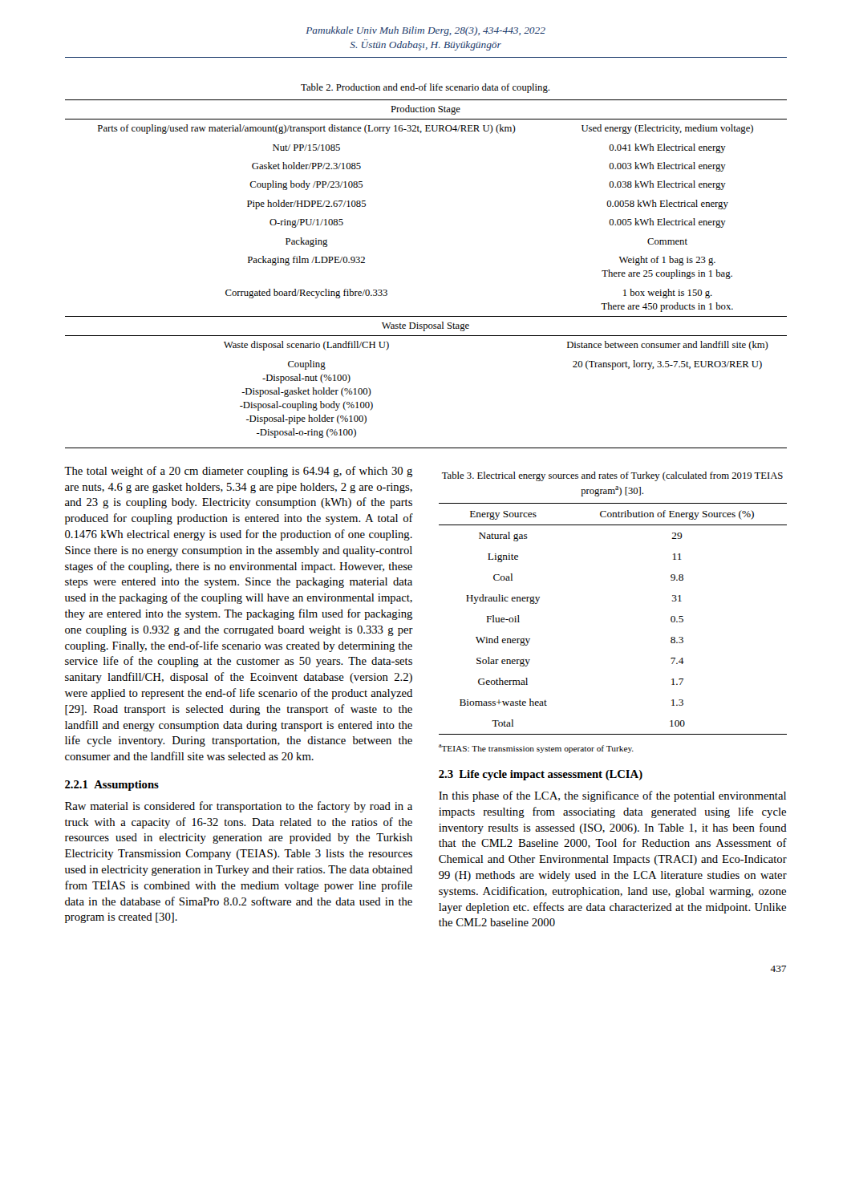Pamukkale Univ Muh Bilim Derg, 28(3), 434-443, 2022
S. Üstün Odabaşı, H. Büyükgüngör
Table 2. Production and end-of life scenario data of coupling.
| Production Stage |
| Parts of coupling/used raw material/amount(g)/transport distance (Lorry 16-32t, EURO4/RER U) (km) | Used energy (Electricity, medium voltage) |
| Nut/ PP/15/1085 | 0.041 kWh Electrical energy |
| Gasket holder/PP/2.3/1085 | 0.003 kWh Electrical energy |
| Coupling body /PP/23/1085 | 0.038 kWh Electrical energy |
| Pipe holder/HDPE/2.67/1085 | 0.0058 kWh Electrical energy |
| O-ring/PU/1/1085 | 0.005 kWh Electrical energy |
| Packaging | Comment |
| Packaging film /LDPE/0.932 | Weight of 1 bag is 23 g. There are 25 couplings in 1 bag. |
| Corrugated board/Recycling fibre/0.333 | 1 box weight is 150 g. There are 450 products in 1 box. |
| Waste Disposal Stage |
| Waste disposal scenario (Landfill/CH U) | Distance between consumer and landfill site (km) |
| Coupling -Disposal-nut (%100) -Disposal-gasket holder (%100) -Disposal-coupling body (%100) -Disposal-pipe holder (%100) -Disposal-o-ring (%100) | 20 (Transport, lorry, 3.5-7.5t, EURO3/RER U) |
The total weight of a 20 cm diameter coupling is 64.94 g, of which 30 g are nuts, 4.6 g are gasket holders, 5.34 g are pipe holders, 2 g are o-rings, and 23 g is coupling body. Electricity consumption (kWh) of the parts produced for coupling production is entered into the system. A total of 0.1476 kWh electrical energy is used for the production of one coupling. Since there is no energy consumption in the assembly and quality-control stages of the coupling, there is no environmental impact. However, these steps were entered into the system. Since the packaging material data used in the packaging of the coupling will have an environmental impact, they are entered into the system. The packaging film used for packaging one coupling is 0.932 g and the corrugated board weight is 0.333 g per coupling. Finally, the end-of-life scenario was created by determining the service life of the coupling at the customer as 50 years. The data-sets sanitary landfill/CH, disposal of the Ecoinvent database (version 2.2) were applied to represent the end-of life scenario of the product analyzed [29]. Road transport is selected during the transport of waste to the landfill and energy consumption data during transport is entered into the life cycle inventory. During transportation, the distance between the consumer and the landfill site was selected as 20 km.
2.2.1 Assumptions
Raw material is considered for transportation to the factory by road in a truck with a capacity of 16-32 tons. Data related to the ratios of the resources used in electricity generation are provided by the Turkish Electricity Transmission Company (TEIAS). Table 3 lists the resources used in electricity generation in Turkey and their ratios. The data obtained from TEİAS is combined with the medium voltage power line profile data in the database of SimaPro 8.0.2 software and the data used in the program is created [30].
Table 3. Electrical energy sources and rates of Turkey (calculated from 2019 TEIAS program a ) [30].
| Energy Sources | Contribution of Energy Sources (%) |
| --- | --- |
| Natural gas | 29 |
| Lignite | 11 |
| Coal | 9.8 |
| Hydraulic energy | 31 |
| Flue-oil | 0.5 |
| Wind energy | 8.3 |
| Solar energy | 7.4 |
| Geothermal | 1.7 |
| Biomass+waste heat | 1.3 |
| Total | 100 |
aTEIAS: The transmission system operator of Turkey.
2.3 Life cycle impact assessment (LCIA)
In this phase of the LCA, the significance of the potential environmental impacts resulting from associating data generated using life cycle inventory results is assessed (ISO, 2006). In Table 1, it has been found that the CML2 Baseline 2000, Tool for Reduction ans Assessment of Chemical and Other Environmental Impacts (TRACI) and Eco-Indicator 99 (H) methods are widely used in the LCA literature studies on water systems. Acidification, eutrophication, land use, global warming, ozone layer depletion etc. effects are data characterized at the midpoint. Unlike the CML2 baseline 2000
437